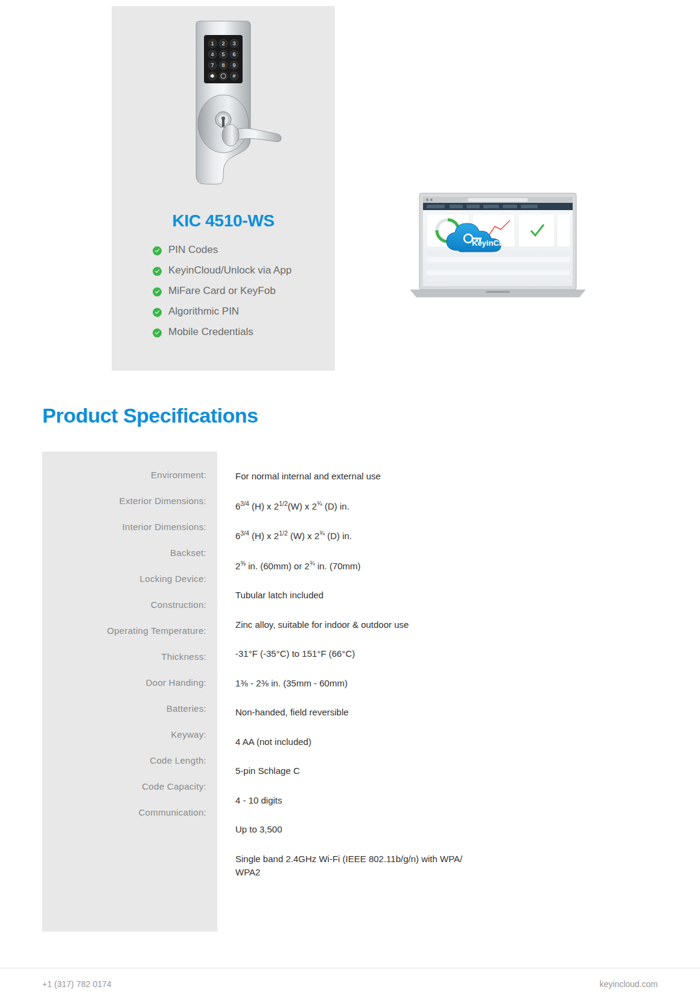1 2 3 4 5 6 7 8 9 ✱ #
KIC 4510-WS
PIN Codes
KeyinCloud/Unlock via App
MiFare Card or KeyFob
Algorithmic PIN
Mobile Credentials
KeyinCloud
Product Specifications
Environment:
Exterior Dimensions:
Interior Dimensions:
Backset:
Locking Device:
Construction:
Operating Temperature:
Thickness:
Door Handing:
Batteries:
Keyway:
Code Length:
Code Capacity:
Communication:
For normal internal and external use
63/4 (H) x 21/2(W) x 2¾ (D) in.
63/4 (H) x 21/2 (W) x 2¾ (D) in.
2⅜ in. (60mm) or 2¾ in. (70mm)
Tubular latch included
Zinc alloy, suitable for indoor & outdoor use
-31°F (-35°C) to 151°F (66°C)
1⅜ - 2⅜ in. (35mm - 60mm)
Non-handed, field reversible
4 AA (not included)
5-pin Schlage C
4 - 10 digits
Up to 3,500
Single band 2.4GHz Wi-Fi (IEEE 802.11b/g/n) with WPA/
WPA2
+1 (317) 782 0174 keyincloud.com